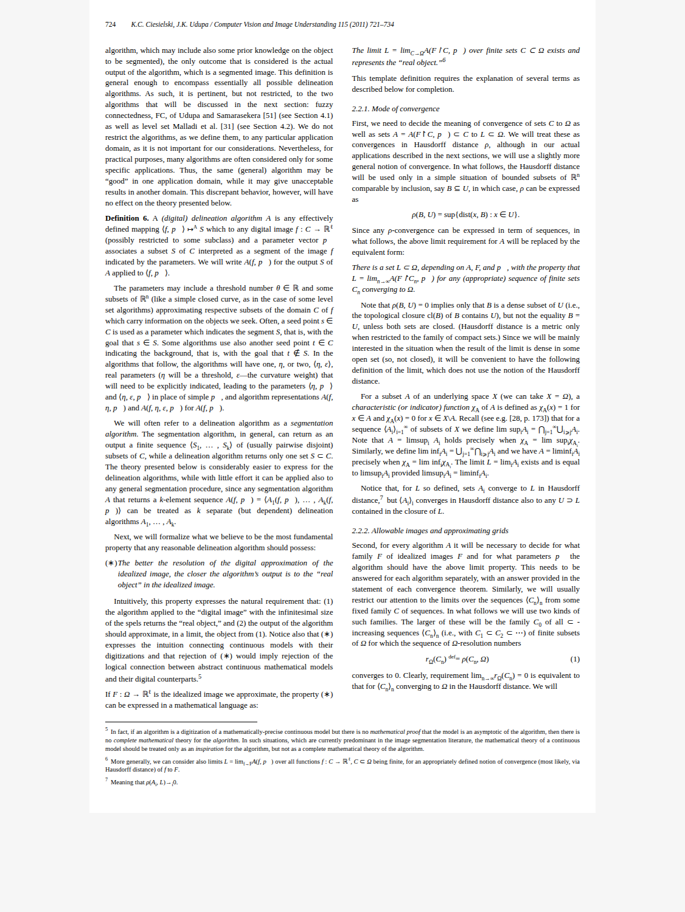724 K.C. Ciesielski, J.K. Udupa / Computer Vision and Image Understanding 115 (2011) 721–734
algorithm, which may include also some prior knowledge on the object to be segmented), the only outcome that is considered is the actual output of the algorithm, which is a segmented image. This definition is general enough to encompass essentially all possible delineation algorithms. As such, it is pertinent, but not restricted, to the two algorithms that will be discussed in the next section: fuzzy connectedness, FC, of Udupa and Samarasekera [51] (see Section 4.1) as well as level set Malladi et al. [31] (see Section 4.2). We do not restrict the algorithms, as we define them, to any particular application domain, as it is not important for our considerations. Nevertheless, for practical purposes, many algorithms are often considered only for some specific applications. Thus, the same (general) algorithm may be “good” in one application domain, while it may give unacceptable results in another domain. This discrepant behavior, however, will have no effect on the theory presented below.
Definition 6. A (digital) delineation algorithm A is any effectively defined mapping ⟨f, p⃗⟩ ↦A S which to any digital image f : C → ℝℓ (possibly restricted to some subclass) and a parameter vector p⃗ associates a subset S of C interpreted as a segment of the image f indicated by the parameters. We will write A(f, p⃗) for the output S of A applied to ⟨f, p⃗⟩.
The parameters may include a threshold number θ ∈ ℝ and some subsets of ℝn (like a simple closed curve, as in the case of some level set algorithms) approximating respective subsets of the domain C of f which carry information on the objects we seek. Often, a seed point s ∈ C is used as a parameter which indicates the segment S, that is, with the goal that s ∈ S. Some algorithms use also another seed point t ∈ C indicating the background, that is, with the goal that t ∉ S. In the algorithms that follow, the algorithms will have one, η, or two, ⟨η, ε⟩, real parameters (η will be a threshold, ε—the curvature weight) that will need to be explicitly indicated, leading to the parameters ⟨η, p⃗⟩ and ⟨η, ε, p⃗⟩ in place of simple p⃗, and algorithm representations A(f, η, p⃗) and A(f, η, ε, p⃗) for A(f, p⃗).
We will often refer to a delineation algorithm as a segmentation algorithm. The segmentation algorithm, in general, can return as an output a finite sequence ⟨S1, … , Sk⟩ of (usually pairwise disjoint) subsets of C, while a delineation algorithm returns only one set S ⊂ C. The theory presented below is considerably easier to express for the delineation algorithms, while with little effort it can be applied also to any general segmentation procedure, since any segmentation algorithm A that returns a k-element sequence A(f, p⃗) = ⟨A1(f, p⃗), … , Ak(f, p⃗)⟩ can be treated as k separate (but dependent) delineation algorithms A1, … , Ak.
Next, we will formalize what we believe to be the most fundamental property that any reasonable delineation algorithm should possess:
(∗) The better the resolution of the digital approximation of the idealized image, the closer the algorithm’s output is to the “real object” in the idealized image.
Intuitively, this property expresses the natural requirement that: (1) the algorithm applied to the “digital image” with the infinitesimal size of the spels returns the “real object,” and (2) the output of the algorithm should approximate, in a limit, the object from (1). Notice also that (∗) expresses the intuition connecting continuous models with their digitizations and that rejection of (∗) would imply rejection of the logical connection between abstract continuous mathematical models and their digital counterparts.5
If F : Ω → ℝℓ is the idealized image we approximate, the property (∗) can be expressed in a mathematical language as:
The limit L = limC→ΩA(F↾C, p⃗) over finite sets C ⊂ Ω exists and represents the “real object.”6
This template definition requires the explanation of several terms as described below for completion.
2.2.1. Mode of convergence
First, we need to decide the meaning of convergence of sets C to Ω as well as sets A = A(F↾C, p⃗) ⊂ C to L ⊂ Ω. We will treat these as convergences in Hausdorff distance ρ, although in our actual applications described in the next sections, we will use a slightly more general notion of convergence. In what follows, the Hausdorff distance will be used only in a simple situation of bounded subsets of ℝn comparable by inclusion, say B ⊆ U, in which case, ρ can be expressed as
ρ(B, U) = sup{dist(x, B) : x ∈ U}.
Since any ρ-convergence can be expressed in term of sequences, in what follows, the above limit requirement for A will be replaced by the equivalent form:
There is a set L ⊂ Ω, depending on A, F, and p⃗, with the property that L = limn→∞A(F↾Cn, p⃗) for any (appropriate) sequence of finite sets Cn converging to Ω.
Note that ρ(B, U) = 0 implies only that B is a dense subset of U (i.e., the topological closure cl(B) of B contains U), but not the equality B = U, unless both sets are closed. (Hausdorff distance is a metric only when restricted to the family of compact sets.) Since we will be mainly interested in the situation when the result of the limit is dense in some open set (so, not closed), it will be convenient to have the following definition of the limit, which does not use the notion of the Hausdorff distance.
For a subset A of an underlying space X (we can take X = Ω), a characteristic (or indicator) function χA of A is defined as χA(x) = 1 for x ∈ A and χA(x) = 0 for x ∈ X\A. Recall (see e.g. [28, p. 173]) that for a sequence ⟨Ai⟩i=1∞ of subsets of X we define lim supiAi = ⋂j=1∞⋃i⩾jAi. Note that A = limsupi Ai holds precisely when χA = lim supiχAi. Similarly, we define lim infiAi = ⋃j=1∞⋂i⩾jAi and we have A = liminfiAi precisely when χA = lim infiχAi. The limit L = limiAi exists and is equal to limsupiAi provided limsupiAi = liminfiAi.
Notice that, for L so defined, sets Ai converge to L in Hausdorff distance,7 but ⟨Ai⟩i converges in Hausdorff distance also to any U ⊃ L contained in the closure of L.
2.2.2. Allowable images and approximating grids
Second, for every algorithm A it will be necessary to decide for what family F of idealized images F and for what parameters p⃗ the algorithm should have the above limit property. This needs to be answered for each algorithm separately, with an answer provided in the statement of each convergence theorem. Similarly, we will usually restrict our attention to the limits over the sequences ⟨Cn⟩n from some fixed family C of sequences. In what follows we will use two kinds of such families. The larger of these will be the family C0 of all ⊂ -increasing sequences ⟨Cn⟩n (i.e., with C1 ⊂ C2 ⊂ ⋯) of finite subsets of Ω for which the sequence of Ω-resolution numbers
rΩ(Cn) def= ρ(Cn, Ω) (1)
converges to 0. Clearly, requirement limn→∞rΩ(Cn) = 0 is equivalent to that for ⟨Cn⟩n converging to Ω in the Hausdorff distance. We will
5 In fact, if an algorithm is a digitization of a mathematically-precise continuous model but there is no mathematical proof that the model is an asymptotic of the algorithm, then there is no complete mathematical theory for the algorithm. In such situations, which are currently predominant in the image segmentation literature, the mathematical theory of a continuous model should be treated only as an inspiration for the algorithm, but not as a complete mathematical theory of the algorithm.
6 More generally, we can consider also limits L = limf→FA(f, p⃗) over all functions f : C → ℝℓ, C ⊂ Ω being finite, for an appropriately defined notion of convergence (most likely, via Hausdorff distance) of f to F.
7 Meaning that ρ(Ai, L)→i0.